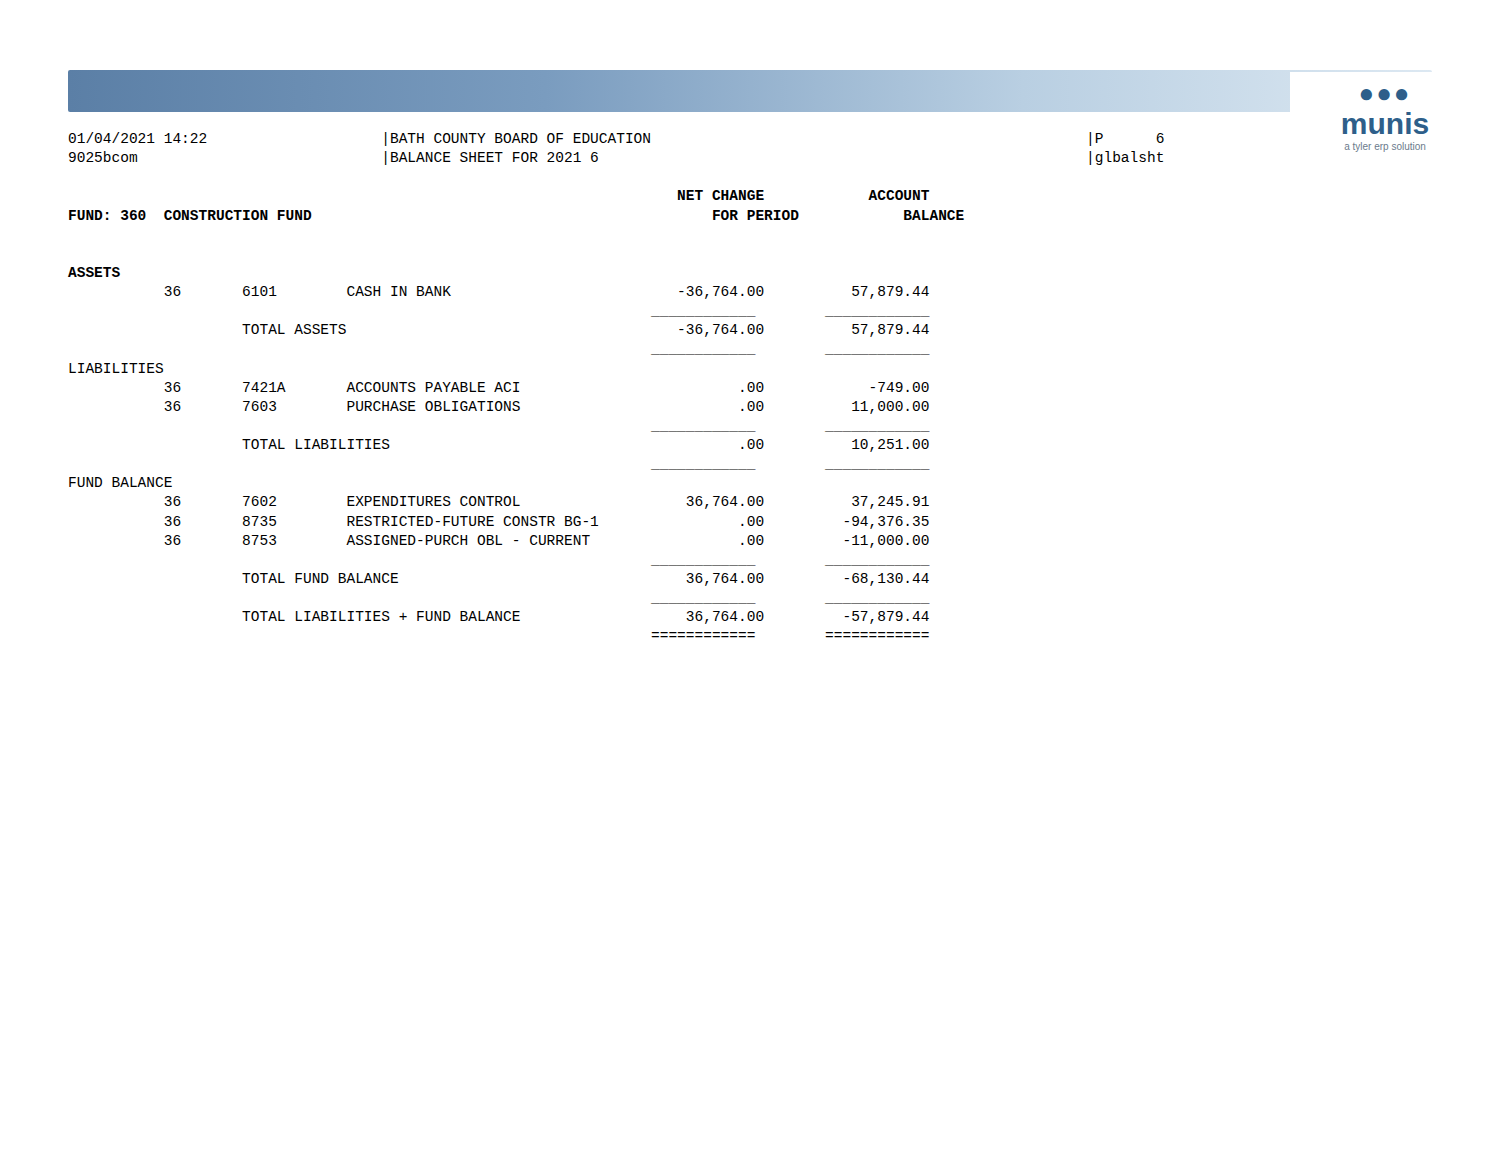●●●
munis
a tyler erp solution
01/04/2021 14:22                    |BATH COUNTY BOARD OF EDUCATION                                                  |P      6
9025bcom                            |BALANCE SHEET FOR 2021 6                                                        |glbalsht

                                                                      NET CHANGE            ACCOUNT
FUND: 360  CONSTRUCTION FUND                                              FOR PERIOD            BALANCE


ASSETS
           36       6101        CASH IN BANK                          -36,764.00          57,879.44
                                                                   ____________        ____________
                    TOTAL ASSETS                                      -36,764.00          57,879.44
                                                                   ____________        ____________
LIABILITIES
           36       7421A       ACCOUNTS PAYABLE ACI                         .00            -749.00
           36       7603        PURCHASE OBLIGATIONS                         .00          11,000.00
                                                                   ____________        ____________
                    TOTAL LIABILITIES                                        .00          10,251.00
                                                                   ____________        ____________
FUND BALANCE
           36       7602        EXPENDITURES CONTROL                   36,764.00          37,245.91
           36       8735        RESTRICTED-FUTURE CONSTR BG-1                .00         -94,376.35
           36       8753        ASSIGNED-PURCH OBL - CURRENT                 .00         -11,000.00
                                                                   ____________        ____________
                    TOTAL FUND BALANCE                                 36,764.00         -68,130.44
                                                                   ____________        ____________
                    TOTAL LIABILITIES + FUND BALANCE                   36,764.00         -57,879.44
                                                                   ============        ============